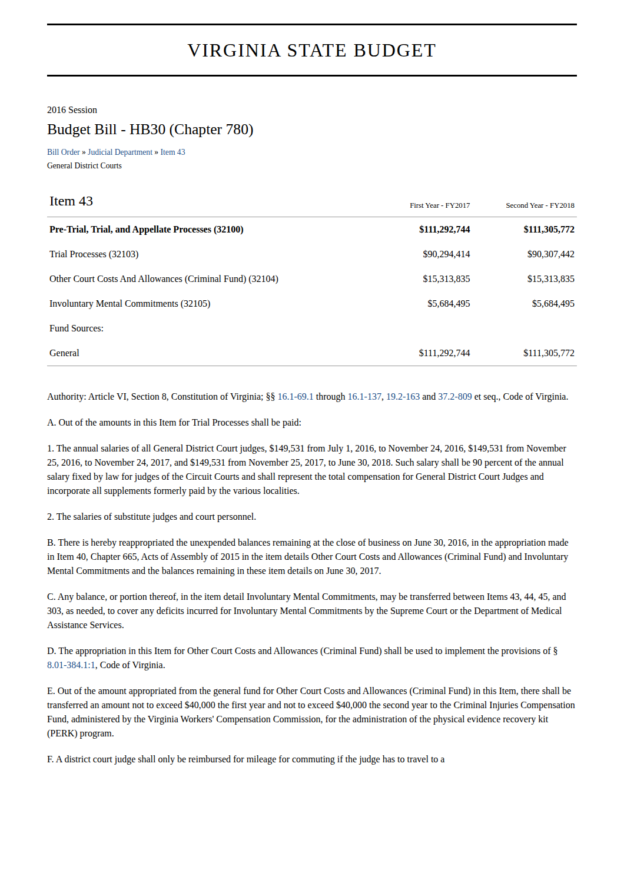VIRGINIA STATE BUDGET
2016 Session
Budget Bill - HB30 (Chapter 780)
Bill Order » Judicial Department » Item 43
General District Courts
| Item 43 | First Year - FY2017 | Second Year - FY2018 |
| --- | --- | --- |
| Pre-Trial, Trial, and Appellate Processes (32100) | $111,292,744 | $111,305,772 |
| Trial Processes (32103) | $90,294,414 | $90,307,442 |
| Other Court Costs And Allowances (Criminal Fund) (32104) | $15,313,835 | $15,313,835 |
| Involuntary Mental Commitments (32105) | $5,684,495 | $5,684,495 |
| Fund Sources: | | |
| General | $111,292,744 | $111,305,772 |
Authority: Article VI, Section 8, Constitution of Virginia; §§ 16.1-69.1 through 16.1-137, 19.2-163 and 37.2-809 et seq., Code of Virginia.
A. Out of the amounts in this Item for Trial Processes shall be paid:
1. The annual salaries of all General District Court judges, $149,531 from July 1, 2016, to November 24, 2016, $149,531 from November 25, 2016, to November 24, 2017, and $149,531 from November 25, 2017, to June 30, 2018. Such salary shall be 90 percent of the annual salary fixed by law for judges of the Circuit Courts and shall represent the total compensation for General District Court Judges and incorporate all supplements formerly paid by the various localities.
2. The salaries of substitute judges and court personnel.
B. There is hereby reappropriated the unexpended balances remaining at the close of business on June 30, 2016, in the appropriation made in Item 40, Chapter 665, Acts of Assembly of 2015 in the item details Other Court Costs and Allowances (Criminal Fund) and Involuntary Mental Commitments and the balances remaining in these item details on June 30, 2017.
C. Any balance, or portion thereof, in the item detail Involuntary Mental Commitments, may be transferred between Items 43, 44, 45, and 303, as needed, to cover any deficits incurred for Involuntary Mental Commitments by the Supreme Court or the Department of Medical Assistance Services.
D. The appropriation in this Item for Other Court Costs and Allowances (Criminal Fund) shall be used to implement the provisions of § 8.01-384.1:1, Code of Virginia.
E. Out of the amount appropriated from the general fund for Other Court Costs and Allowances (Criminal Fund) in this Item, there shall be transferred an amount not to exceed $40,000 the first year and not to exceed $40,000 the second year to the Criminal Injuries Compensation Fund, administered by the Virginia Workers' Compensation Commission, for the administration of the physical evidence recovery kit (PERK) program.
F. A district court judge shall only be reimbursed for mileage for commuting if the judge has to travel to a